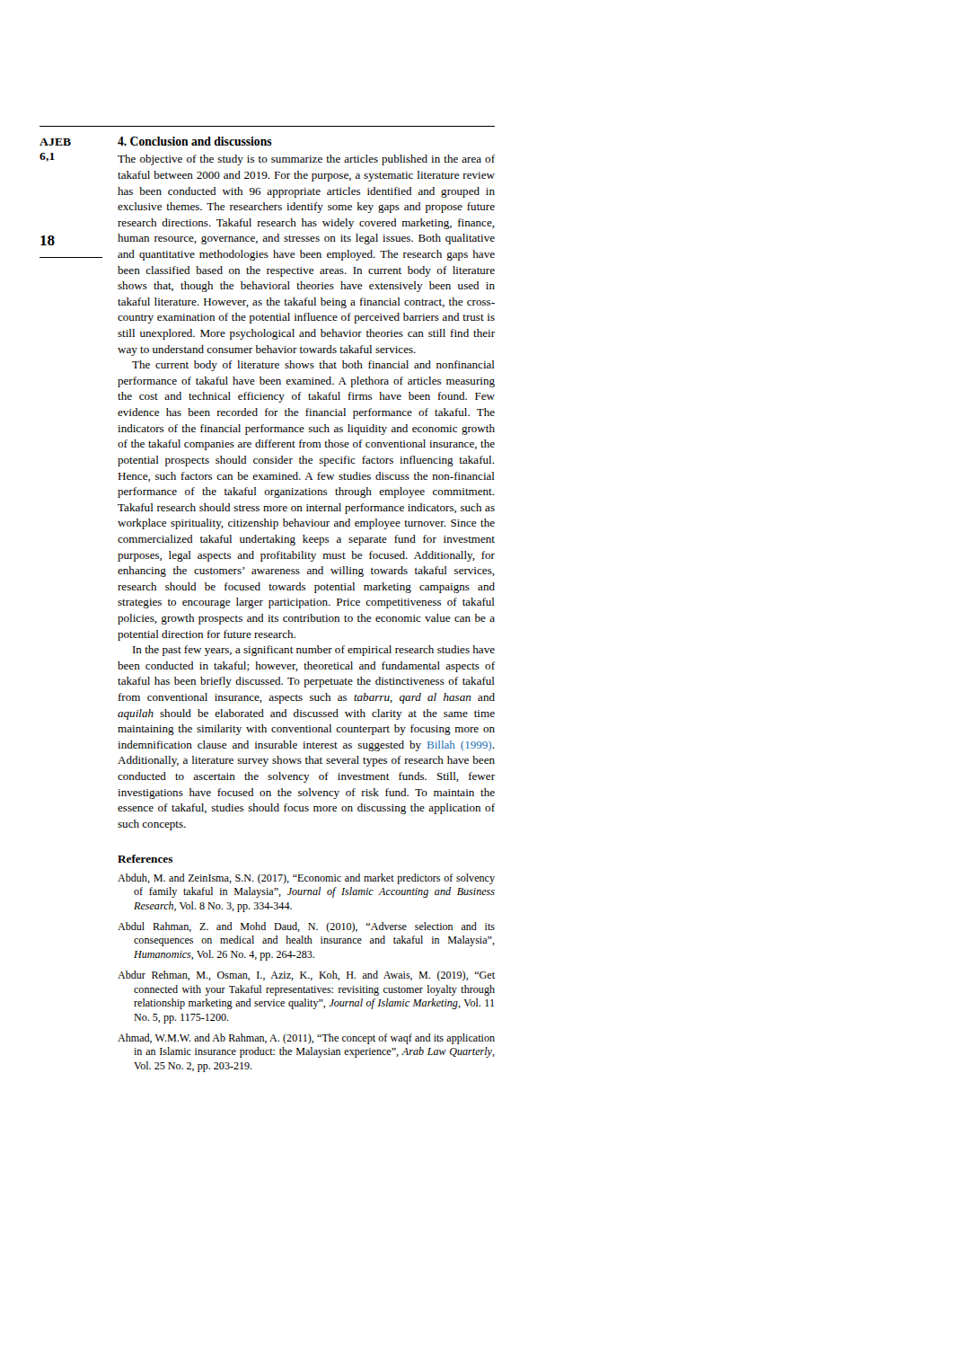AJEB
6,1
18
4. Conclusion and discussions
The objective of the study is to summarize the articles published in the area of takaful between 2000 and 2019. For the purpose, a systematic literature review has been conducted with 96 appropriate articles identified and grouped in exclusive themes. The researchers identify some key gaps and propose future research directions. Takaful research has widely covered marketing, finance, human resource, governance, and stresses on its legal issues. Both qualitative and quantitative methodologies have been employed. The research gaps have been classified based on the respective areas. In current body of literature shows that, though the behavioral theories have extensively been used in takaful literature. However, as the takaful being a financial contract, the cross-country examination of the potential influence of perceived barriers and trust is still unexplored. More psychological and behavior theories can still find their way to understand consumer behavior towards takaful services.
The current body of literature shows that both financial and nonfinancial performance of takaful have been examined. A plethora of articles measuring the cost and technical efficiency of takaful firms have been found. Few evidence has been recorded for the financial performance of takaful. The indicators of the financial performance such as liquidity and economic growth of the takaful companies are different from those of conventional insurance, the potential prospects should consider the specific factors influencing takaful. Hence, such factors can be examined. A few studies discuss the non-financial performance of the takaful organizations through employee commitment. Takaful research should stress more on internal performance indicators, such as workplace spirituality, citizenship behaviour and employee turnover. Since the commercialized takaful undertaking keeps a separate fund for investment purposes, legal aspects and profitability must be focused. Additionally, for enhancing the customers’ awareness and willing towards takaful services, research should be focused towards potential marketing campaigns and strategies to encourage larger participation. Price competitiveness of takaful policies, growth prospects and its contribution to the economic value can be a potential direction for future research.
In the past few years, a significant number of empirical research studies have been conducted in takaful; however, theoretical and fundamental aspects of takaful has been briefly discussed. To perpetuate the distinctiveness of takaful from conventional insurance, aspects such as tabarru, qard al hasan and aquilah should be elaborated and discussed with clarity at the same time maintaining the similarity with conventional counterpart by focusing more on indemnification clause and insurable interest as suggested by Billah (1999). Additionally, a literature survey shows that several types of research have been conducted to ascertain the solvency of investment funds. Still, fewer investigations have focused on the solvency of risk fund. To maintain the essence of takaful, studies should focus more on discussing the application of such concepts.
References
Abduh, M. and ZeinIsma, S.N. (2017), “Economic and market predictors of solvency of family takaful in Malaysia”, Journal of Islamic Accounting and Business Research, Vol. 8 No. 3, pp. 334-344.
Abdul Rahman, Z. and Mohd Daud, N. (2010), “Adverse selection and its consequences on medical and health insurance and takaful in Malaysia”, Humanomics, Vol. 26 No. 4, pp. 264-283.
Abdur Rehman, M., Osman, I., Aziz, K., Koh, H. and Awais, M. (2019), “Get connected with your Takaful representatives: revisiting customer loyalty through relationship marketing and service quality”, Journal of Islamic Marketing, Vol. 11 No. 5, pp. 1175-1200.
Ahmad, W.M.W. and Ab Rahman, A. (2011), “The concept of waqf and its application in an Islamic insurance product: the Malaysian experience”, Arab Law Quarterly, Vol. 25 No. 2, pp. 203-219.